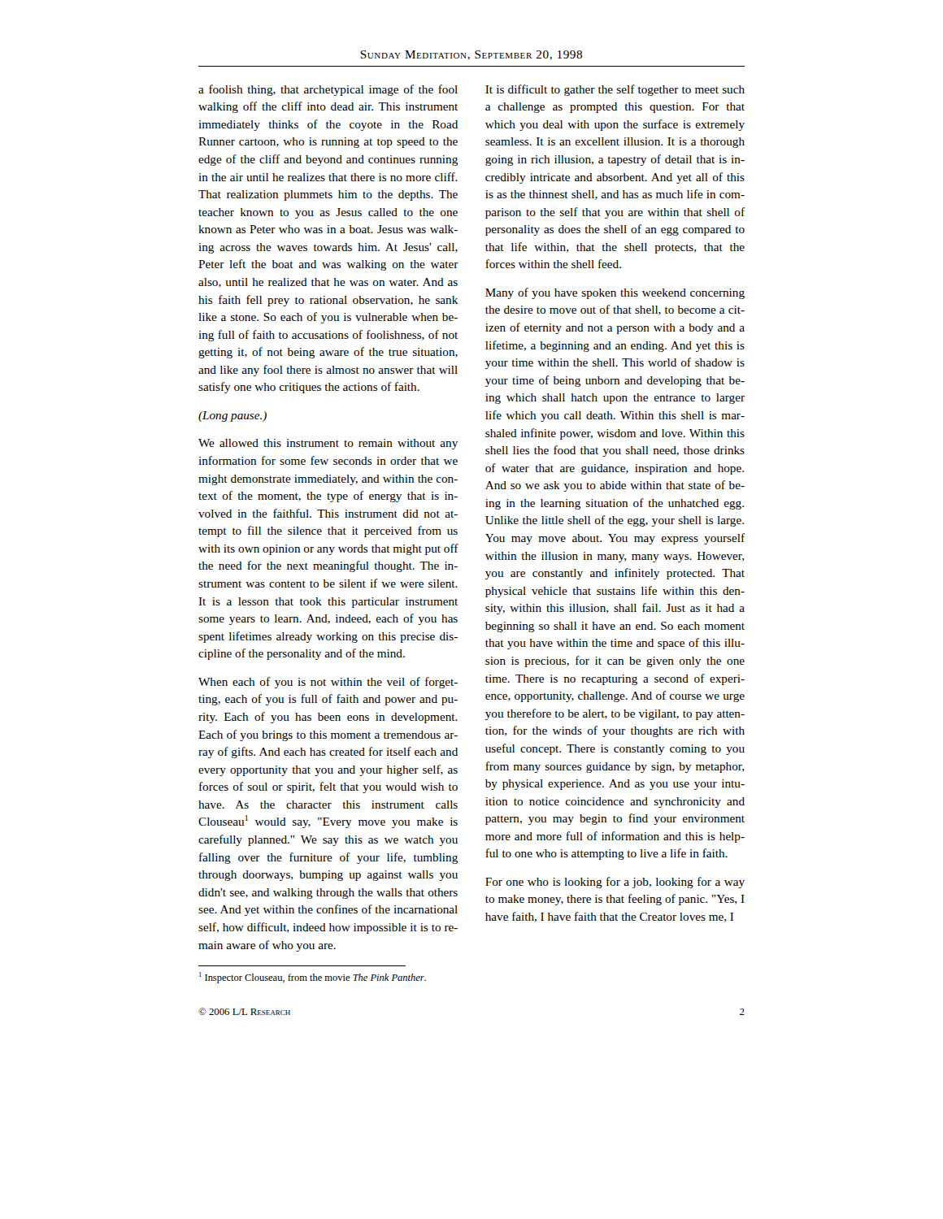Sunday Meditation, September 20, 1998
a foolish thing, that archetypical image of the fool walking off the cliff into dead air. This instrument immediately thinks of the coyote in the Road Runner cartoon, who is running at top speed to the edge of the cliff and beyond and continues running in the air until he realizes that there is no more cliff. That realization plummets him to the depths. The teacher known to you as Jesus called to the one known as Peter who was in a boat. Jesus was walking across the waves towards him. At Jesus' call, Peter left the boat and was walking on the water also, until he realized that he was on water. And as his faith fell prey to rational observation, he sank like a stone. So each of you is vulnerable when being full of faith to accusations of foolishness, of not getting it, of not being aware of the true situation, and like any fool there is almost no answer that will satisfy one who critiques the actions of faith.
(Long pause.)
We allowed this instrument to remain without any information for some few seconds in order that we might demonstrate immediately, and within the context of the moment, the type of energy that is involved in the faithful. This instrument did not attempt to fill the silence that it perceived from us with its own opinion or any words that might put off the need for the next meaningful thought. The instrument was content to be silent if we were silent. It is a lesson that took this particular instrument some years to learn. And, indeed, each of you has spent lifetimes already working on this precise discipline of the personality and of the mind.
When each of you is not within the veil of forgetting, each of you is full of faith and power and purity. Each of you has been eons in development. Each of you brings to this moment a tremendous array of gifts. And each has created for itself each and every opportunity that you and your higher self, as forces of soul or spirit, felt that you would wish to have. As the character this instrument calls Clouseau1 would say, "Every move you make is carefully planned." We say this as we watch you falling over the furniture of your life, tumbling through doorways, bumping up against walls you didn't see, and walking through the walls that others see. And yet within the confines of the incarnational self, how difficult, indeed how impossible it is to remain aware of who you are.
It is difficult to gather the self together to meet such a challenge as prompted this question. For that which you deal with upon the surface is extremely seamless. It is an excellent illusion. It is a thorough going in rich illusion, a tapestry of detail that is incredibly intricate and absorbent. And yet all of this is as the thinnest shell, and has as much life in comparison to the self that you are within that shell of personality as does the shell of an egg compared to that life within, that the shell protects, that the forces within the shell feed.
Many of you have spoken this weekend concerning the desire to move out of that shell, to become a citizen of eternity and not a person with a body and a lifetime, a beginning and an ending. And yet this is your time within the shell. This world of shadow is your time of being unborn and developing that being which shall hatch upon the entrance to larger life which you call death. Within this shell is marshaled infinite power, wisdom and love. Within this shell lies the food that you shall need, those drinks of water that are guidance, inspiration and hope. And so we ask you to abide within that state of being in the learning situation of the unhatched egg. Unlike the little shell of the egg, your shell is large. You may move about. You may express yourself within the illusion in many, many ways. However, you are constantly and infinitely protected. That physical vehicle that sustains life within this density, within this illusion, shall fail. Just as it had a beginning so shall it have an end. So each moment that you have within the time and space of this illusion is precious, for it can be given only the one time. There is no recapturing a second of experience, opportunity, challenge. And of course we urge you therefore to be alert, to be vigilant, to pay attention, for the winds of your thoughts are rich with useful concept. There is constantly coming to you from many sources guidance by sign, by metaphor, by physical experience. And as you use your intuition to notice coincidence and synchronicity and pattern, you may begin to find your environment more and more full of information and this is helpful to one who is attempting to live a life in faith.
For one who is looking for a job, looking for a way to make money, there is that feeling of panic. "Yes, I have faith, I have faith that the Creator loves me, I
1 Inspector Clouseau, from the movie The Pink Panther.
© 2006 L/L Research 2